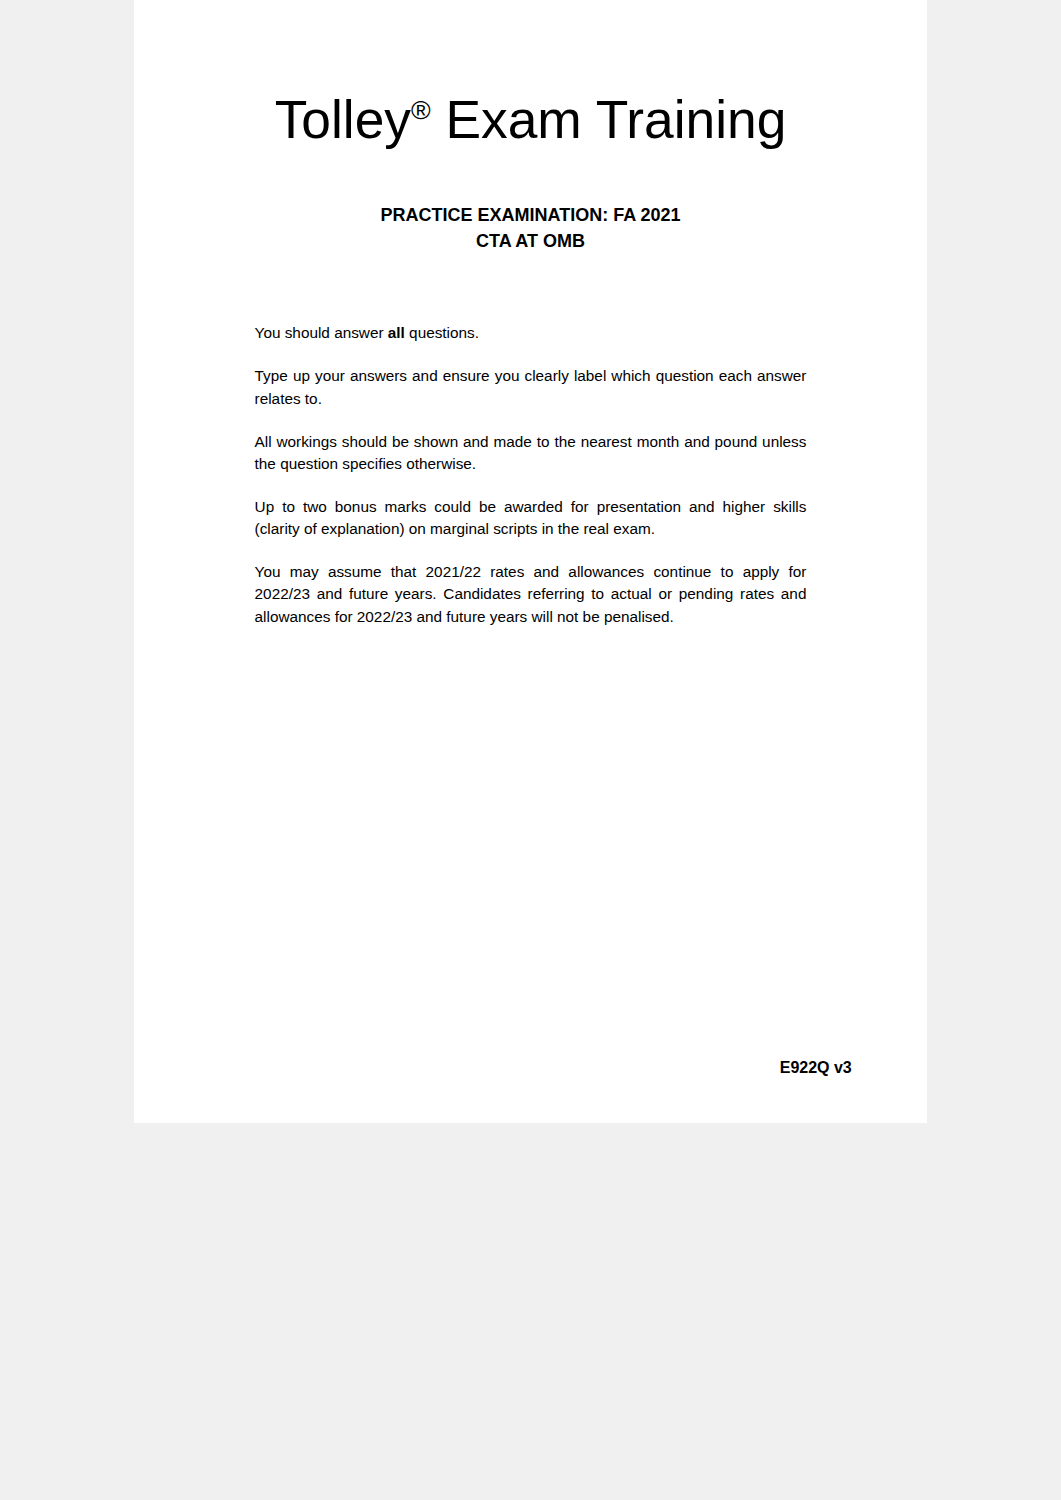Tolley® Exam Training
PRACTICE EXAMINATION: FA 2021
CTA AT OMB
You should answer all questions.
Type up your answers and ensure you clearly label which question each answer relates to.
All workings should be shown and made to the nearest month and pound unless the question specifies otherwise.
Up to two bonus marks could be awarded for presentation and higher skills (clarity of explanation) on marginal scripts in the real exam.
You may assume that 2021/22 rates and allowances continue to apply for 2022/23 and future years. Candidates referring to actual or pending rates and allowances for 2022/23 and future years will not be penalised.
E922Q v3